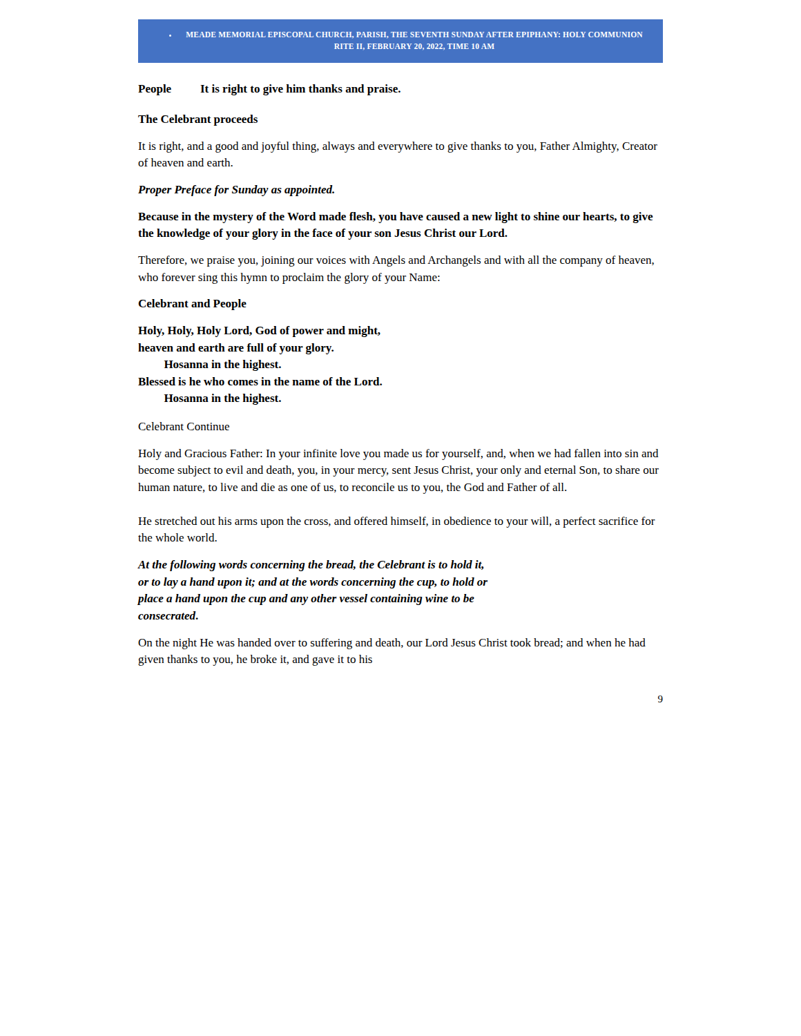MEADE MEMORIAL EPISCOPAL CHURCH, PARISH, THE SEVENTH SUNDAY AFTER EPIPHANY: HOLY COMMUNION RITE II, FEBRUARY 20, 2022, TIME 10 AM
People It is right to give him thanks and praise.
The Celebrant proceeds
It is right, and a good and joyful thing, always and everywhere to give thanks to you, Father Almighty, Creator of heaven and earth.
Proper Preface for Sunday as appointed.
Because in the mystery of the Word made flesh, you have caused a new light to shine our hearts, to give the knowledge of your glory in the face of your son Jesus Christ our Lord.
Therefore, we praise you, joining our voices with Angels and Archangels and with all the company of heaven, who forever sing this hymn to proclaim the glory of your Name:
Celebrant and People
Holy, Holy, Holy Lord, God of power and might,
heaven and earth are full of your glory.
Hosanna in the highest. Blessed is he who comes in the name of the Lord.
Hosanna in the highest.
Celebrant Continue
Holy and Gracious Father: In your infinite love you made us for yourself, and, when we had fallen into sin and become subject to evil and death, you, in your mercy, sent Jesus Christ, your only and eternal Son, to share our human nature, to live and die as one of us, to reconcile us to you, the God and Father of all.
He stretched out his arms upon the cross, and offered himself, in obedience to your will, a perfect sacrifice for the whole world.
At the following words concerning the bread, the Celebrant is to hold it,
or to lay a hand upon it; and at the words concerning the cup, to hold or
place a hand upon the cup and any other vessel containing wine to be
consecrated.
On the night He was handed over to suffering and death, our Lord Jesus Christ took bread; and when he had given thanks to you, he broke it, and gave it to his
9